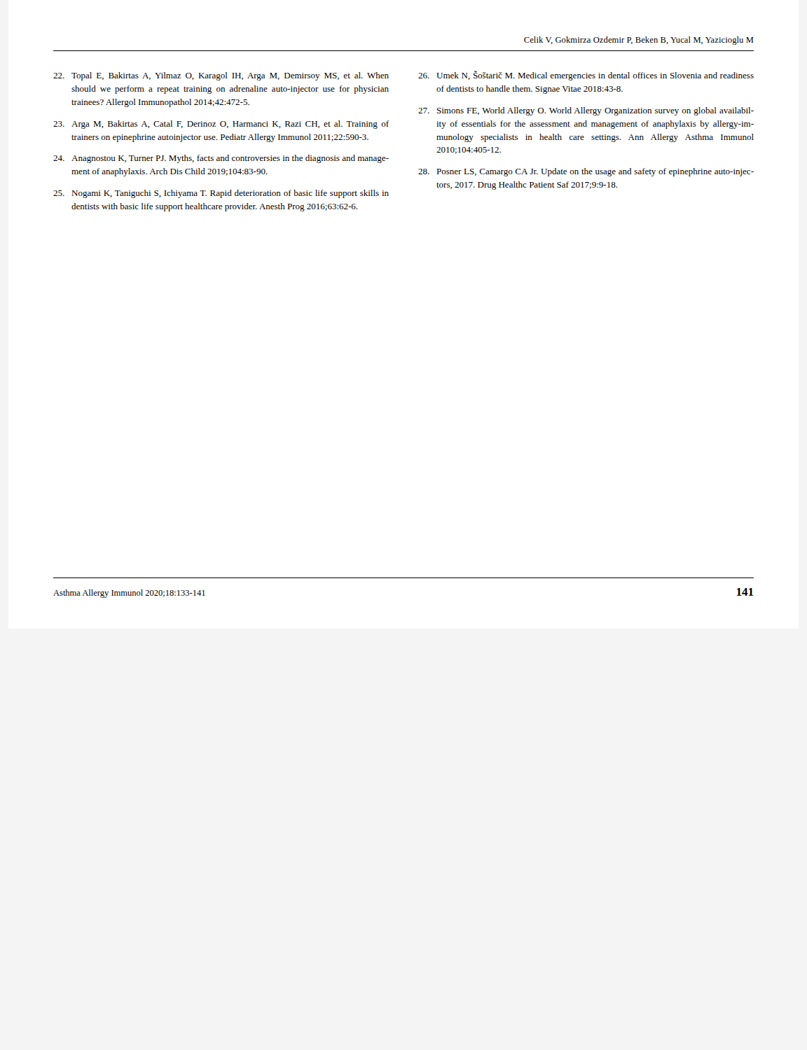Celik V, Gokmirza Ozdemir P, Beken B, Yucal M, Yazicioglu M
22. Topal E, Bakirtas A, Yilmaz O, Karagol IH, Arga M, Demirsoy MS, et al. When should we perform a repeat training on adrenaline auto-injector use for physician trainees? Allergol Immunopathol 2014;42:472-5.
23. Arga M, Bakirtas A, Catal F, Derinoz O, Harmanci K, Razi CH, et al. Training of trainers on epinephrine autoinjector use. Pediatr Allergy Immunol 2011;22:590-3.
24. Anagnostou K, Turner PJ. Myths, facts and controversies in the diagnosis and management of anaphylaxis. Arch Dis Child 2019;104:83-90.
25. Nogami K, Taniguchi S, Ichiyama T. Rapid deterioration of basic life support skills in dentists with basic life support healthcare provider. Anesth Prog 2016;63:62-6.
26. Umek N, Šoštarič M. Medical emergencies in dental offices in Slovenia and readiness of dentists to handle them. Signae Vitae 2018:43-8.
27. Simons FE, World Allergy O. World Allergy Organization survey on global availability of essentials for the assessment and management of anaphylaxis by allergy-immunology specialists in health care settings. Ann Allergy Asthma Immunol 2010;104:405-12.
28. Posner LS, Camargo CA Jr. Update on the usage and safety of epinephrine auto-injectors, 2017. Drug Healthc Patient Saf 2017;9:9-18.
Asthma Allergy Immunol 2020;18:133-141 141